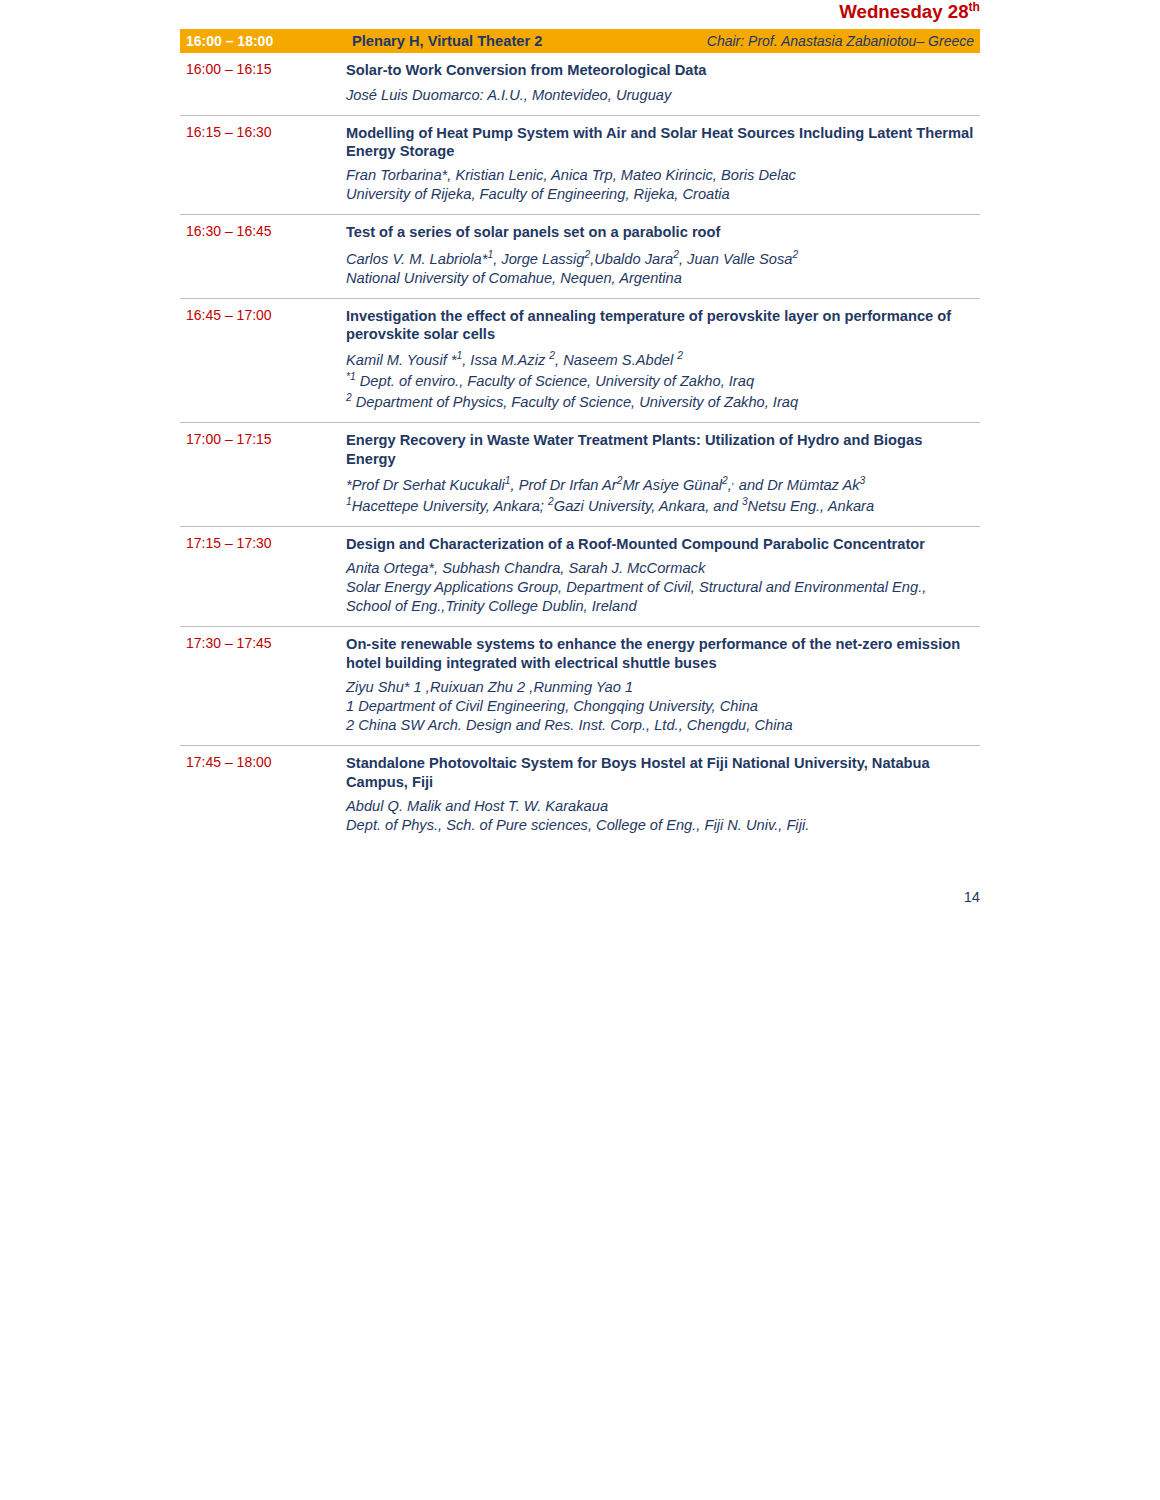Wednesday 28th
| 16:00 – 18:00 | Plenary H, Virtual Theater 2 Chair: Prof. Anastasia Zabaniotou– Greece |
| --- | --- |
| 16:00 – 16:15 | Solar-to Work Conversion from Meteorological Data José Luis Duomarco: A.I.U., Montevideo, Uruguay |
| 16:15 – 16:30 | Modelling of Heat Pump System with Air and Solar Heat Sources Including Latent Thermal Energy Storage Fran Torbarina*, Kristian Lenic, Anica Trp, Mateo Kirincic, Boris Delac University of Rijeka, Faculty of Engineering, Rijeka, Croatia |
| 16:30 – 16:45 | Test of a series of solar panels set on a parabolic roof Carlos V. M. Labriola* 1 , Jorge Lassig 2 ,Ubaldo Jara 2 , Juan Valle Sosa 2 National University of Comahue, Nequen, Argentina |
| 16:45 – 17:00 | Investigation the effect of annealing temperature of perovskite layer on performance of perovskite solar cells Kamil M. Yousif * 1 , Issa M.Aziz 2 , Naseem S.Abdel 2 *1 Dept. of enviro., Faculty of Science, University of Zakho, Iraq 2 Department of Physics, Faculty of Science, University of Zakho, Iraq |
| 17:00 – 17:15 | Energy Recovery in Waste Water Treatment Plants: Utilization of Hydro and Biogas Energy *Prof Dr Serhat Kucukali 1 , Prof Dr Irfan Ar 2 Mr Asiye Günal 2 , , and Dr Mümtaz Ak 3 1 Hacettepe University, Ankara; 2 Gazi University, Ankara, and 3 Netsu Eng., Ankara |
| 17:15 – 17:30 | Design and Characterization of a Roof-Mounted Compound Parabolic Concentrator Anita Ortega*, Subhash Chandra, Sarah J. McCormack Solar Energy Applications Group, Department of Civil, Structural and Environmental Eng., School of Eng.,Trinity College Dublin, Ireland |
| 17:30 – 17:45 | On-site renewable systems to enhance the energy performance of the net-zero emission hotel building integrated with electrical shuttle buses Ziyu Shu* 1 ,Ruixuan Zhu 2 ,Runming Yao 1 1 Department of Civil Engineering, Chongqing University, China 2 China SW Arch. Design and Res. Inst. Corp., Ltd., Chengdu, China |
| 17:45 – 18:00 | Standalone Photovoltaic System for Boys Hostel at Fiji National University, Natabua Campus, Fiji Abdul Q. Malik and Host T. W. Karakaua Dept. of Phys., Sch. of Pure sciences, College of Eng., Fiji N. Univ., Fiji. |
14